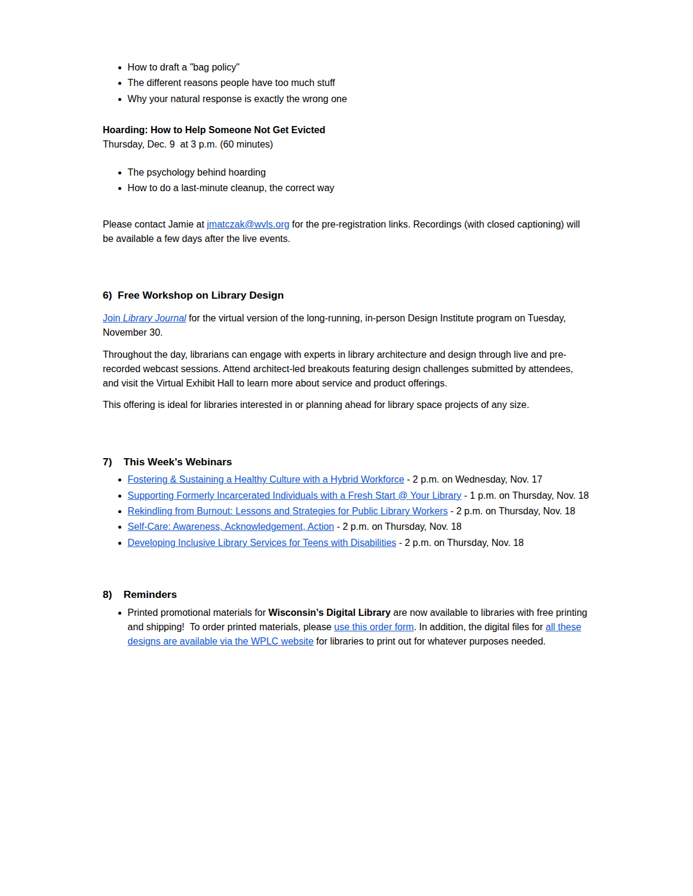How to draft a "bag policy"
The different reasons people have too much stuff
Why your natural response is exactly the wrong one
Hoarding: How to Help Someone Not Get Evicted
Thursday, Dec. 9 at 3 p.m. (60 minutes)
The psychology behind hoarding
How to do a last-minute cleanup, the correct way
Please contact Jamie at jmatczak@wvls.org for the pre-registration links. Recordings (with closed captioning) will be available a few days after the live events.
6) Free Workshop on Library Design
Join Library Journal for the virtual version of the long-running, in-person Design Institute program on Tuesday, November 30.
Throughout the day, librarians can engage with experts in library architecture and design through live and pre-recorded webcast sessions. Attend architect-led breakouts featuring design challenges submitted by attendees, and visit the Virtual Exhibit Hall to learn more about service and product offerings.
This offering is ideal for libraries interested in or planning ahead for library space projects of any size.
7) This Week’s Webinars
Fostering & Sustaining a Healthy Culture with a Hybrid Workforce - 2 p.m. on Wednesday, Nov. 17
Supporting Formerly Incarcerated Individuals with a Fresh Start @ Your Library - 1 p.m. on Thursday, Nov. 18
Rekindling from Burnout: Lessons and Strategies for Public Library Workers - 2 p.m. on Thursday, Nov. 18
Self-Care: Awareness, Acknowledgement, Action - 2 p.m. on Thursday, Nov. 18
Developing Inclusive Library Services for Teens with Disabilities - 2 p.m. on Thursday, Nov. 18
8) Reminders
Printed promotional materials for Wisconsin’s Digital Library are now available to libraries with free printing and shipping! To order printed materials, please use this order form. In addition, the digital files for all these designs are available via the WPLC website for libraries to print out for whatever purposes needed.